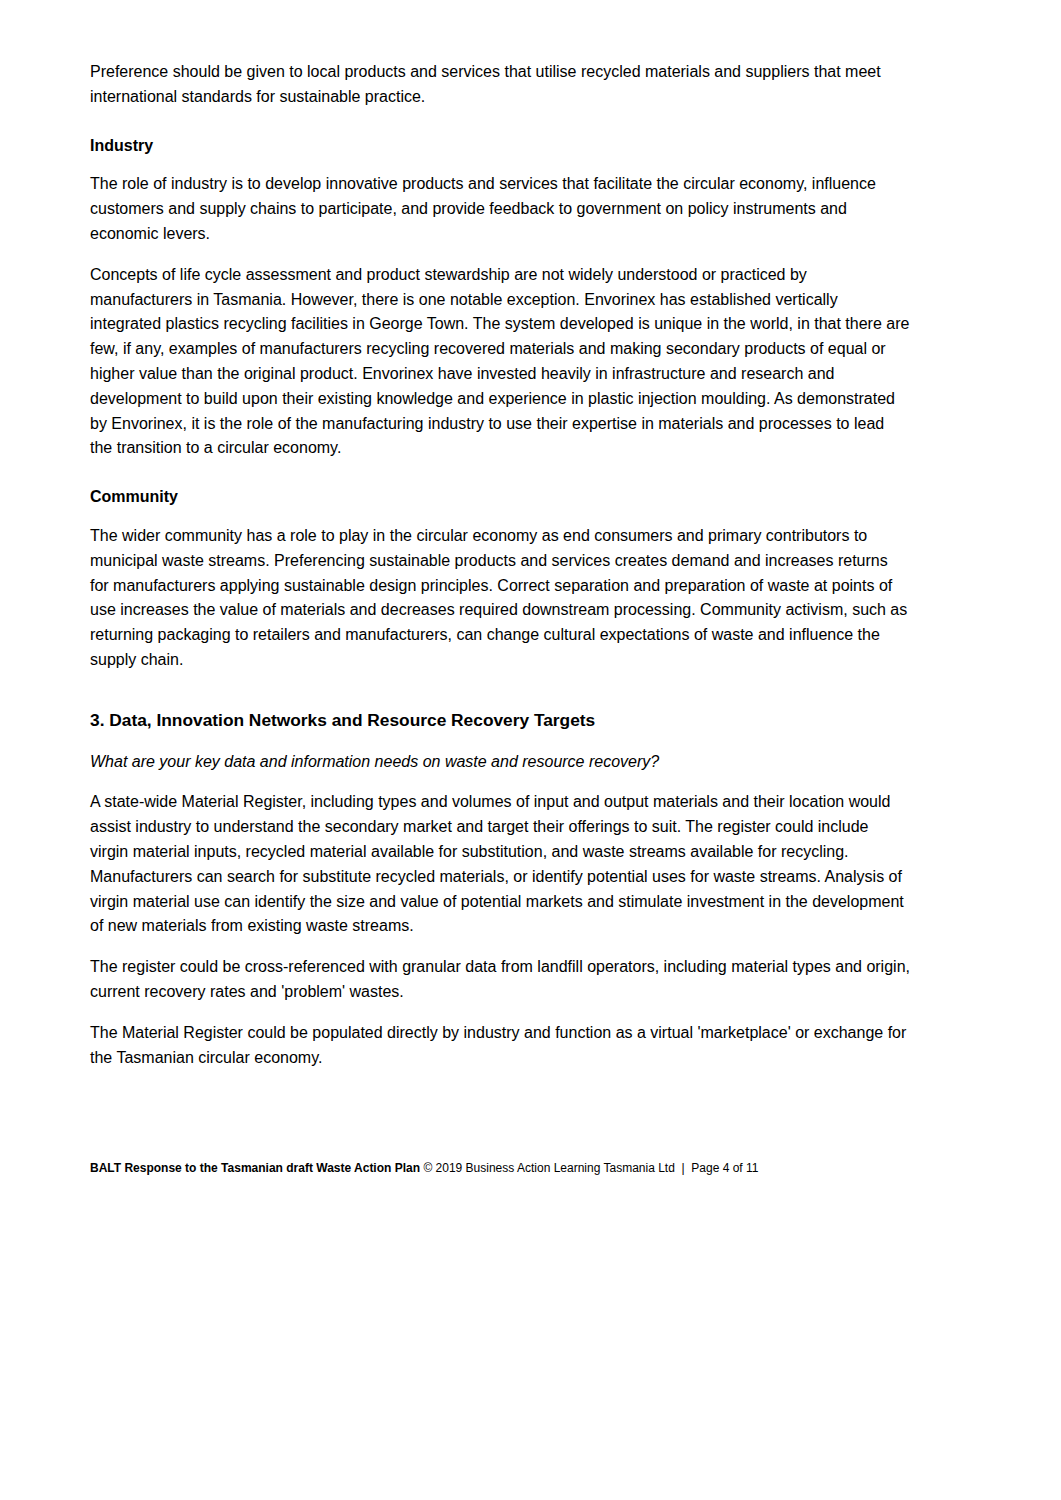Preference should be given to local products and services that utilise recycled materials and suppliers that meet international standards for sustainable practice.
Industry
The role of industry is to develop innovative products and services that facilitate the circular economy, influence customers and supply chains to participate, and provide feedback to government on policy instruments and economic levers.
Concepts of life cycle assessment and product stewardship are not widely understood or practiced by manufacturers in Tasmania. However, there is one notable exception. Envorinex has established vertically integrated plastics recycling facilities in George Town. The system developed is unique in the world, in that there are few, if any, examples of manufacturers recycling recovered materials and making secondary products of equal or higher value than the original product. Envorinex have invested heavily in infrastructure and research and development to build upon their existing knowledge and experience in plastic injection moulding. As demonstrated by Envorinex, it is the role of the manufacturing industry to use their expertise in materials and processes to lead the transition to a circular economy.
Community
The wider community has a role to play in the circular economy as end consumers and primary contributors to municipal waste streams. Preferencing sustainable products and services creates demand and increases returns for manufacturers applying sustainable design principles. Correct separation and preparation of waste at points of use increases the value of materials and decreases required downstream processing. Community activism, such as returning packaging to retailers and manufacturers, can change cultural expectations of waste and influence the supply chain.
3. Data, Innovation Networks and Resource Recovery Targets
What are your key data and information needs on waste and resource recovery?
A state-wide Material Register, including types and volumes of input and output materials and their location would assist industry to understand the secondary market and target their offerings to suit. The register could include virgin material inputs, recycled material available for substitution, and waste streams available for recycling. Manufacturers can search for substitute recycled materials, or identify potential uses for waste streams. Analysis of virgin material use can identify the size and value of potential markets and stimulate investment in the development of new materials from existing waste streams.
The register could be cross-referenced with granular data from landfill operators, including material types and origin, current recovery rates and 'problem' wastes.
The Material Register could be populated directly by industry and function as a virtual 'marketplace' or exchange for the Tasmanian circular economy.
BALT Response to the Tasmanian draft Waste Action Plan © 2019 Business Action Learning Tasmania Ltd | Page 4 of 11